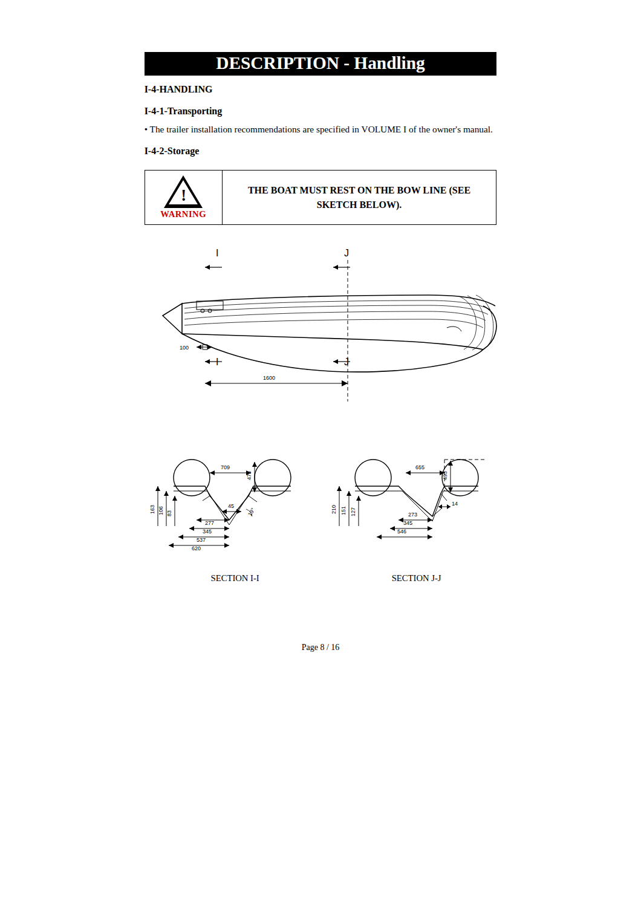DESCRIPTION - Handling
I-4-HANDLING
I-4-1-Transporting
• The trailer installation recommendations are specified in VOLUME I of the owner's manual.
I-4-2-Storage
| ! WARNING | THE BOAT MUST REST ON THE BOW LINE (SEE SKETCH BELOW). |
I J 100 I J 1600
709 473 45 19° 163 106 83 277 345 537 620
SECTION I-I
655 493 14 210 151 127 273 345 546
SECTION J-J
Page 8 / 16